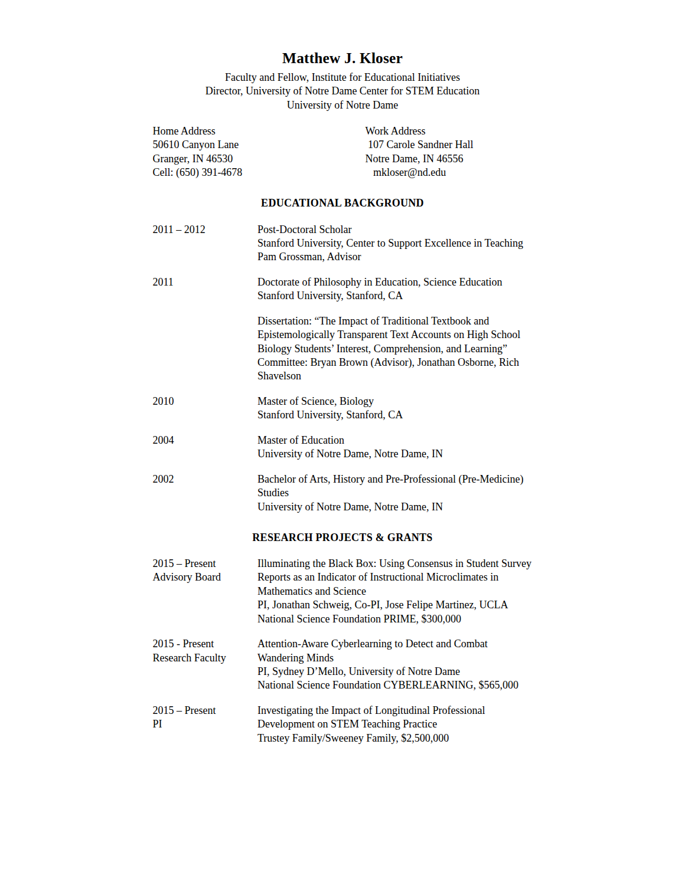Matthew J. Kloser
Faculty and Fellow, Institute for Educational Initiatives
Director, University of Notre Dame Center for STEM Education
University of Notre Dame
| Home Address 50610 Canyon Lane Granger, IN 46530 Cell: (650) 391-4678 | Work Address 107 Carole Sandner Hall Notre Dame, IN 46556 mkloser@nd.edu |
Educational Background
| 2011 – 2012 | Post-Doctoral Scholar Stanford University, Center to Support Excellence in Teaching Pam Grossman, Advisor |
| 2011 | Doctorate of Philosophy in Education, Science Education Stanford University, Stanford, CA Dissertation: “The Impact of Traditional Textbook and Epistemologically Transparent Text Accounts on High School Biology Students’ Interest, Comprehension, and Learning” Committee: Bryan Brown (Advisor), Jonathan Osborne, Rich Shavelson |
| 2010 | Master of Science, Biology Stanford University, Stanford, CA |
| 2004 | Master of Education University of Notre Dame, Notre Dame, IN |
| 2002 | Bachelor of Arts, History and Pre-Professional (Pre-Medicine) Studies University of Notre Dame, Notre Dame, IN |
Research Projects & Grants
| 2015 – Present Advisory Board | Illuminating the Black Box: Using Consensus in Student Survey Reports as an Indicator of Instructional Microclimates in Mathematics and Science PI, Jonathan Schweig, Co-PI, Jose Felipe Martinez, UCLA National Science Foundation PRIME, $300,000 |
| 2015 - Present Research Faculty | Attention-Aware Cyberlearning to Detect and Combat Wandering Minds PI, Sydney D’Mello, University of Notre Dame National Science Foundation CYBERLEARNING, $565,000 |
| 2015 – Present PI | Investigating the Impact of Longitudinal Professional Development on STEM Teaching Practice Trustey Family/Sweeney Family, $2,500,000 |